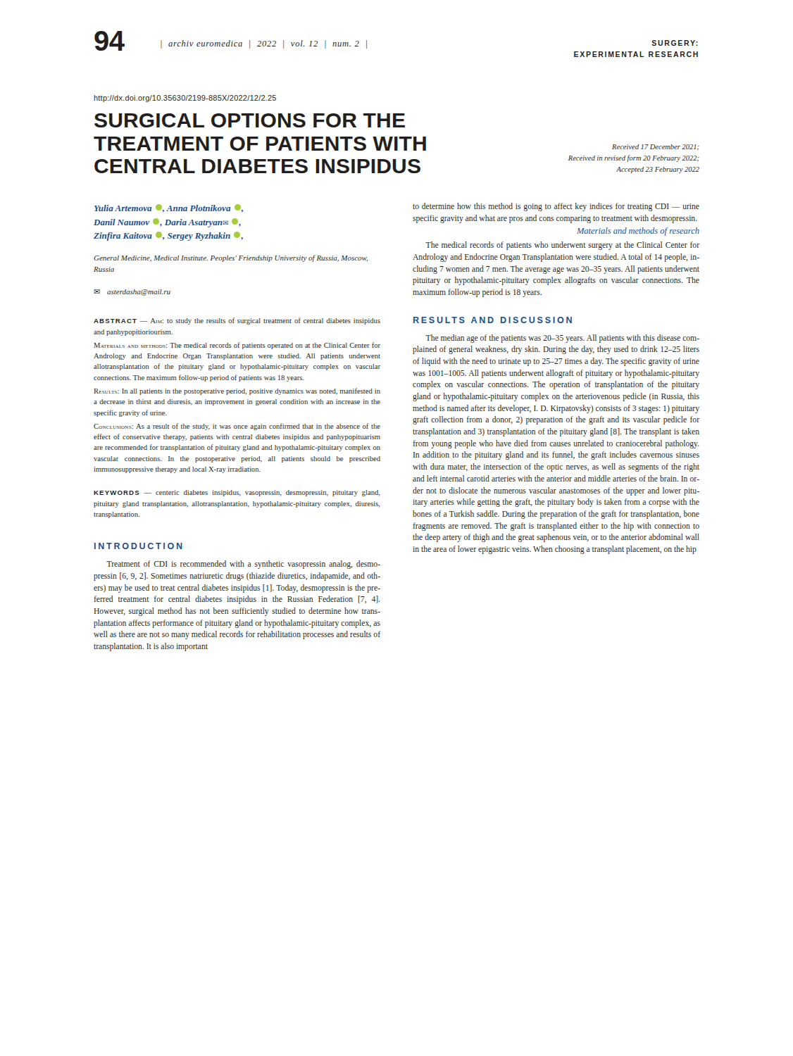94
| archiv euromedica | 2022 | vol. 12 | num. 2 |
Surgery:
Experimental research
http://dx.doi.org/10.35630/2199-885X/2022/12/2.25
Surgical options for the treatment of patients with central diabetes insipidus
Received 17 December 2021;
Received in revised form 20 February 2022;
Accepted 23 February 2022
Yulia Artemova , Anna Plotnikova ,
Danil Naumov , Daria Asatryan✉ ,
Zinfira Kaitova , Sergey Ryzhakin ,
General Medicine, Medical Institute. Peoples' Friendship University of Russia, Moscow, Russia
✉asterdasha@mail.ru
abstract — Aim: to study the results of surgical treatment of central diabetes insipidus and panhypopitioriourism.
Materials and methods: The medical records of patients operated on at the Clinical Center for Andrology and Endocrine Organ Transplantation were studied. All patients underwent allotransplantation of the pituitary gland or hypothalamic-pituitary complex on vascular connections. The maximum follow-up period of patients was 18 years.
Results: In all patients in the postoperative period, positive dynamics was noted, manifested in a decrease in thirst and diuresis, an improvement in general condition with an increase in the specific gravity of urine.
Conclusions: As a result of the study, it was once again confirmed that in the absence of the effect of conservative therapy, patients with central diabetes insipidus and panhypopituarism are recommended for transplantation of pituitary gland and hypothalamic-pituitary complex on vascular connections. In the postoperative period, all patients should be prescribed immunosuppressive therapy and local X-ray irradiation.
keywords — centeric diabetes insipidus, vasopressin, desmopressin, pituitary gland, pituitary gland transplantation, allotransplantation, hypothalamic-pituitary complex, diuresis, transplantation.
Introduction
Treatment of CDI is recommended with a synthetic vasopressin analog, desmopressin [6, 9, 2]. Sometimes natriuretic drugs (thiazide diuretics, indapamide, and others) may be used to treat central diabetes insipidus [1]. Today, desmopressin is the preferred treatment for central diabetes insipidus in the Russian Federation [7, 4]. However, surgical method has not been sufficiently studied to determine how transplantation affects performance of pituitary gland or hypothalamic-pituitary complex, as well as there are not so many medical records for rehabilitation processes and results of transplantation. It is also important
to determine how this method is going to affect key indices for treating CDI — urine specific gravity and what are pros and cons comparing to treatment with desmopressin.
Materials and methods of research
The medical records of patients who underwent surgery at the Clinical Center for Andrology and Endocrine Organ Transplantation were studied. A total of 14 people, including 7 women and 7 men. The average age was 20–35 years. All patients underwent pituitary or hypothalamic-pituitary complex allografts on vascular connections. The maximum follow-up period is 18 years.
Results and discussion
The median age of the patients was 20–35 years. All patients with this disease complained of general weakness, dry skin. During the day, they used to drink 12–25 liters of liquid with the need to urinate up to 25–27 times a day. The specific gravity of urine was 1001–1005. All patients underwent allograft of pituitary or hypothalamic-pituitary complex on vascular connections. The operation of transplantation of the pituitary gland or hypothalamic-pituitary complex on the arteriovenous pedicle (in Russia, this method is named after its developer, I. D. Kirpatovsky) consists of 3 stages: 1) pituitary graft collection from a donor, 2) preparation of the graft and its vascular pedicle for transplantation and 3) transplantation of the pituitary gland [8]. The transplant is taken from young people who have died from causes unrelated to craniocerebral pathology. In addition to the pituitary gland and its funnel, the graft includes cavernous sinuses with dura mater, the intersection of the optic nerves, as well as segments of the right and left internal carotid arteries with the anterior and middle arteries of the brain. In order not to dislocate the numerous vascular anastomoses of the upper and lower pituitary arteries while getting the graft, the pituitary body is taken from a corpse with the bones of a Turkish saddle. During the preparation of the graft for transplantation, bone fragments are removed. The graft is transplanted either to the hip with connection to the deep artery of thigh and the great saphenous vein, or to the anterior abdominal wall in the area of lower epigastric veins. When choosing a transplant placement, on the hip